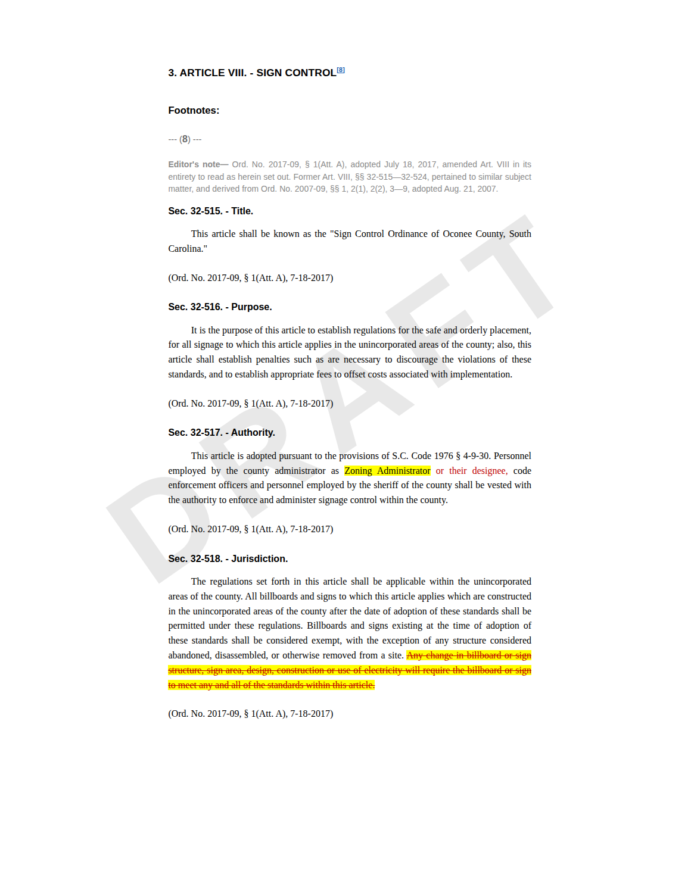DRAFT
3. ARTICLE VIII. - SIGN CONTROL[8]
Footnotes:
--- (8) ---
Editor's note— Ord. No. 2017-09, § 1(Att. A), adopted July 18, 2017, amended Art. VIII in its entirety to read as herein set out. Former Art. VIII, §§ 32-515—32-524, pertained to similar subject matter, and derived from Ord. No. 2007-09, §§ 1, 2(1), 2(2), 3—9, adopted Aug. 21, 2007.
Sec. 32-515. - Title.
This article shall be known as the "Sign Control Ordinance of Oconee County, South Carolina."
(Ord. No. 2017-09, § 1(Att. A), 7-18-2017)
Sec. 32-516. - Purpose.
It is the purpose of this article to establish regulations for the safe and orderly placement, for all signage to which this article applies in the unincorporated areas of the county; also, this article shall establish penalties such as are necessary to discourage the violations of these standards, and to establish appropriate fees to offset costs associated with implementation.
(Ord. No. 2017-09, § 1(Att. A), 7-18-2017)
Sec. 32-517. - Authority.
This article is adopted pursuant to the provisions of S.C. Code 1976 § 4-9-30. Personnel employed by the county administrator as Zoning Administrator or their designee, code enforcement officers and personnel employed by the sheriff of the county shall be vested with the authority to enforce and administer signage control within the county.
(Ord. No. 2017-09, § 1(Att. A), 7-18-2017)
Sec. 32-518. - Jurisdiction.
The regulations set forth in this article shall be applicable within the unincorporated areas of the county. All billboards and signs to which this article applies which are constructed in the unincorporated areas of the county after the date of adoption of these standards shall be permitted under these regulations. Billboards and signs existing at the time of adoption of these standards shall be considered exempt, with the exception of any structure considered abandoned, disassembled, or otherwise removed from a site. Any change in billboard or sign structure, sign area, design, construction or use of electricity will require the billboard or sign to meet any and all of the standards within this article.
(Ord. No. 2017-09, § 1(Att. A), 7-18-2017)